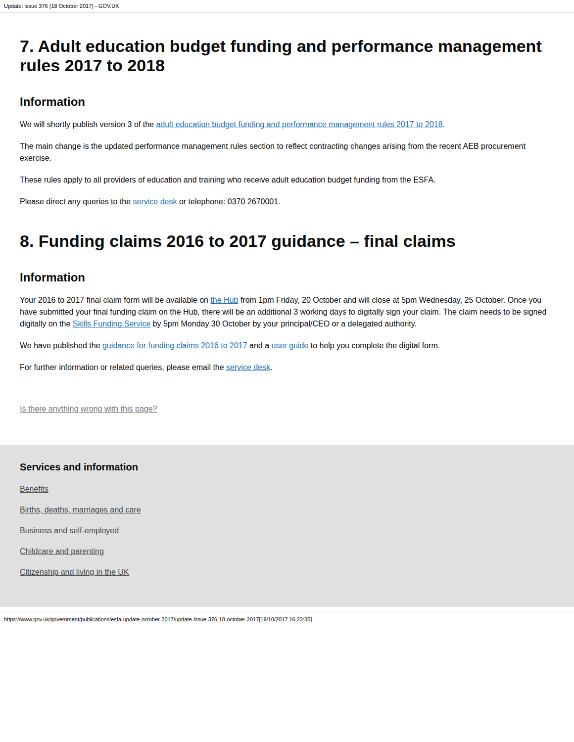Update: issue 376 (18 October 2017) - GOV.UK
7. Adult education budget funding and performance management rules 2017 to 2018
Information
We will shortly publish version 3 of the adult education budget funding and performance management rules 2017 to 2018.
The main change is the updated performance management rules section to reflect contracting changes arising from the recent AEB procurement exercise.
These rules apply to all providers of education and training who receive adult education budget funding from the ESFA.
Please direct any queries to the service desk or telephone: 0370 2670001.
8. Funding claims 2016 to 2017 guidance – final claims
Information
Your 2016 to 2017 final claim form will be available on the Hub from 1pm Friday, 20 October and will close at 5pm Wednesday, 25 October. Once you have submitted your final funding claim on the Hub, there will be an additional 3 working days to digitally sign your claim. The claim needs to be signed digitally on the Skills Funding Service by 5pm Monday 30 October by your principal/CEO or a delegated authority.
We have published the guidance for funding claims 2016 to 2017 and a user guide to help you complete the digital form.
For further information or related queries, please email the service desk.
Is there anything wrong with this page?
Services and information
Benefits
Births, deaths, marriages and care
Business and self-employed
Childcare and parenting
Citizenship and living in the UK
https://www.gov.uk/government/publications/esfa-update-october-2017/update-issue-376-18-october-2017[19/10/2017 16:23:35]